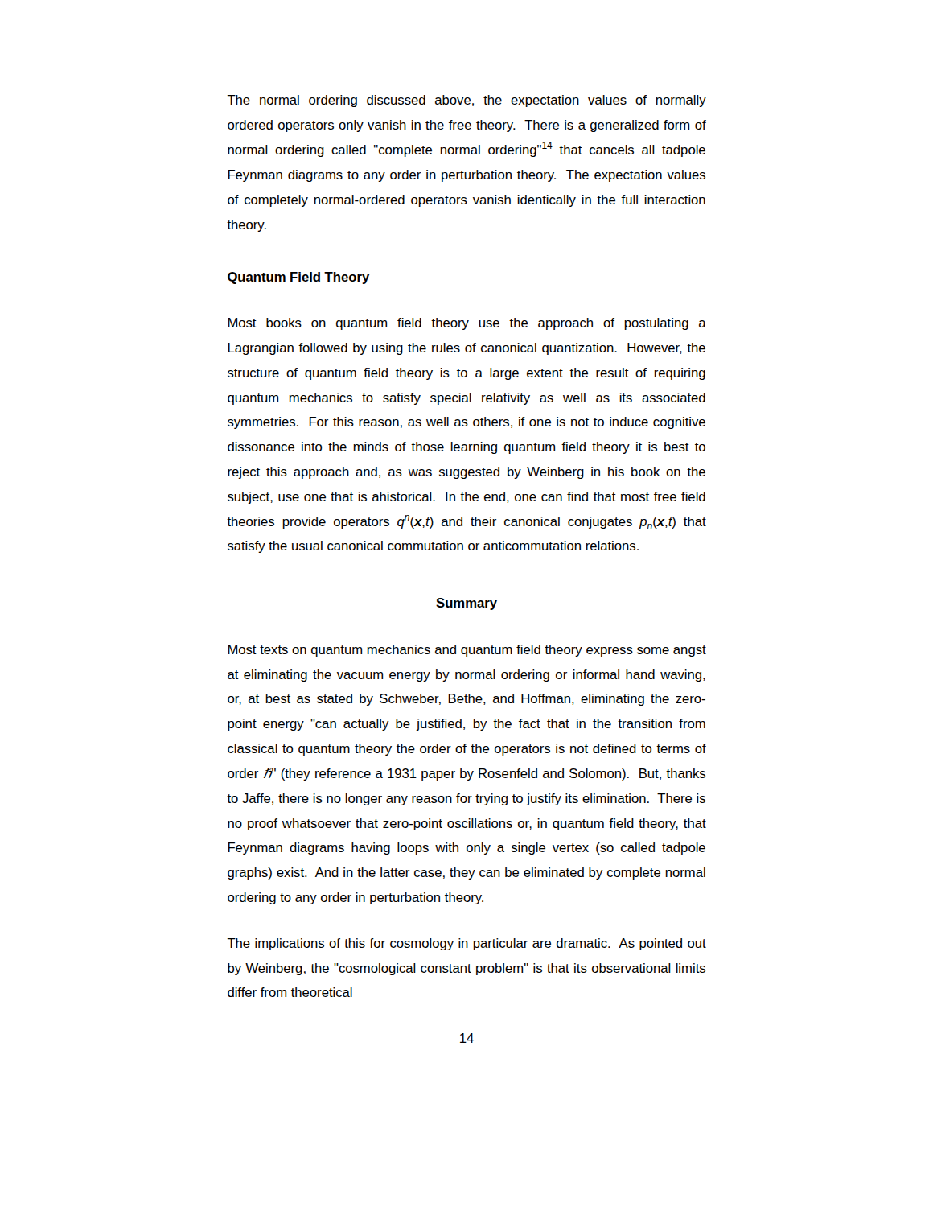The normal ordering discussed above, the expectation values of normally ordered operators only vanish in the free theory. There is a generalized form of normal ordering called "complete normal ordering"14 that cancels all tadpole Feynman diagrams to any order in perturbation theory. The expectation values of completely normal-ordered operators vanish identically in the full interaction theory.
Quantum Field Theory
Most books on quantum field theory use the approach of postulating a Lagrangian followed by using the rules of canonical quantization. However, the structure of quantum field theory is to a large extent the result of requiring quantum mechanics to satisfy special relativity as well as its associated symmetries. For this reason, as well as others, if one is not to induce cognitive dissonance into the minds of those learning quantum field theory it is best to reject this approach and, as was suggested by Weinberg in his book on the subject, use one that is ahistorical. In the end, one can find that most free field theories provide operators qn(x,t) and their canonical conjugates pn(x,t) that satisfy the usual canonical commutation or anticommutation relations.
Summary
Most texts on quantum mechanics and quantum field theory express some angst at eliminating the vacuum energy by normal ordering or informal hand waving, or, at best as stated by Schweber, Bethe, and Hoffman, eliminating the zero-point energy "can actually be justified, by the fact that in the transition from classical to quantum theory the order of the operators is not defined to terms of order ℏ" (they reference a 1931 paper by Rosenfeld and Solomon). But, thanks to Jaffe, there is no longer any reason for trying to justify its elimination. There is no proof whatsoever that zero-point oscillations or, in quantum field theory, that Feynman diagrams having loops with only a single vertex (so called tadpole graphs) exist. And in the latter case, they can be eliminated by complete normal ordering to any order in perturbation theory.
The implications of this for cosmology in particular are dramatic. As pointed out by Weinberg, the "cosmological constant problem" is that its observational limits differ from theoretical
14